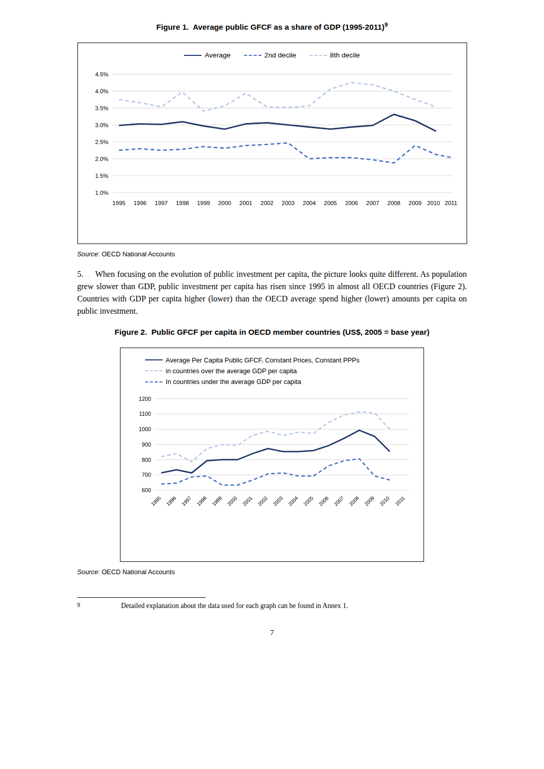Figure 1. Average public GFCF as a share of GDP (1995-2011)9
Average
2nd decile
8th decile
4.5% 4.0% 3.5% 3.0% 2.5% 2.0% 1.5% 1.0% 1995 1996 1997 1998 1999 2000 2001 2002 2003 2004 2005 2006 2007 2008 2009 2010 2011
Source: OECD National Accounts
5. When focusing on the evolution of public investment per capita, the picture looks quite different. As population grew slower than GDP, public investment per capita has risen since 1995 in almost all OECD countries (Figure 2). Countries with GDP per capita higher (lower) than the OECD average spend higher (lower) amounts per capita on public investment.
Figure 2. Public GFCF per capita in OECD member countries (US$, 2005 = base year)
Average Per Capita Public GFCF, Constant Prices, Constant PPPs
in countries over the average GDP per capita
In countries under the average GDP per capita
1200 1100 1000 900 800 700 600 1995 1996 1997 1998 1999 2000 2001 2002 2003 2004 2005 2006 2007 2008 2009 2010 2011
Source: OECD National Accounts
9
Detailed explanation about the data used for each graph can be found in Annex 1.
7